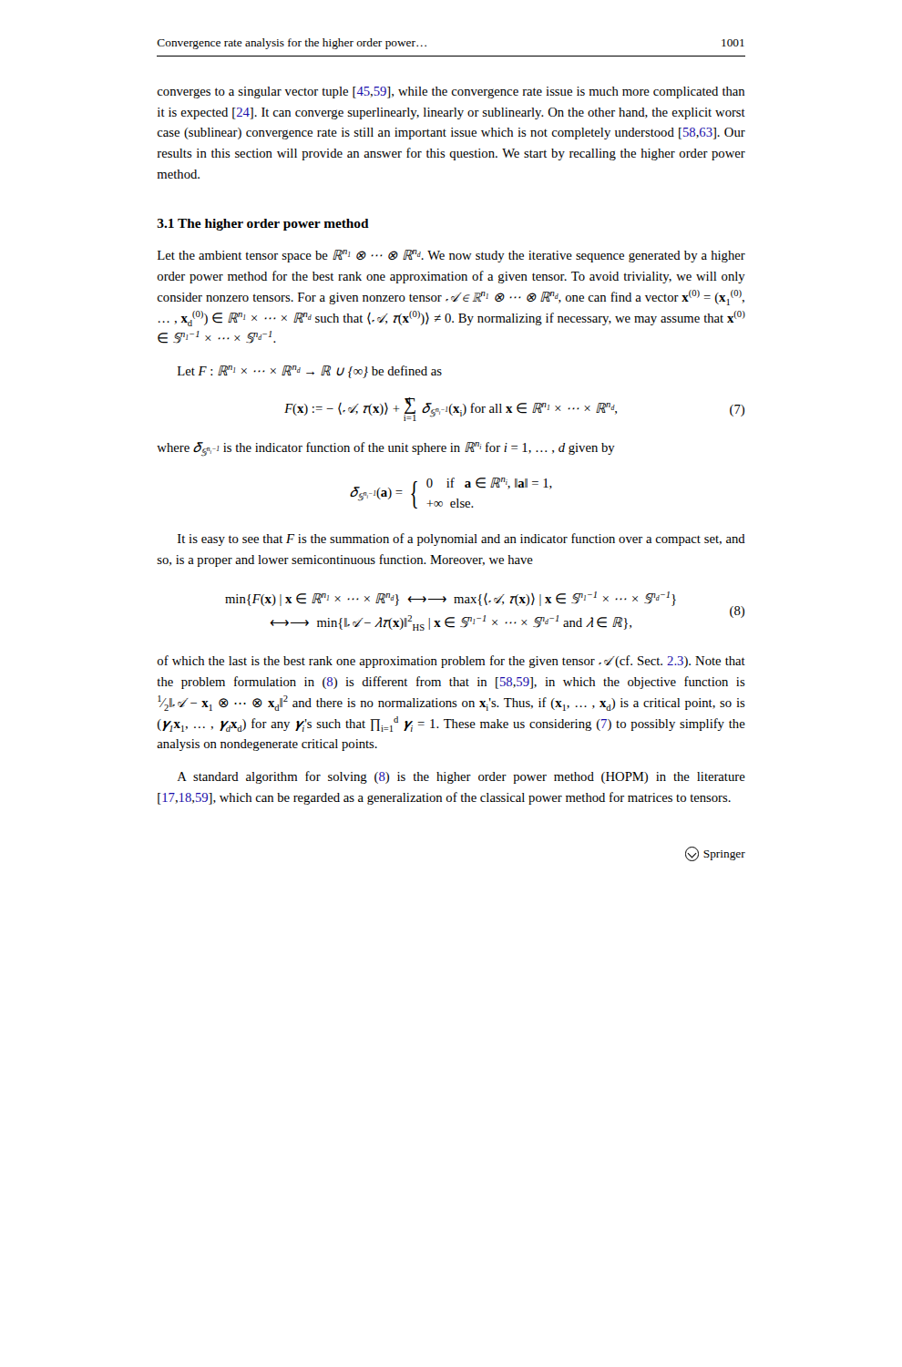Convergence rate analysis for the higher order power… 1001
converges to a singular vector tuple [45,59], while the convergence rate issue is much more complicated than it is expected [24]. It can converge superlinearly, linearly or sublinearly. On the other hand, the explicit worst case (sublinear) convergence rate is still an important issue which is not completely understood [58,63]. Our results in this section will provide an answer for this question. We start by recalling the higher order power method.
3.1 The higher order power method
Let the ambient tensor space be ℝn1 ⊗ ⋯ ⊗ ℝnd. We now study the iterative sequence generated by a higher order power method for the best rank one approximation of a given tensor. To avoid triviality, we will only consider nonzero tensors. For a given nonzero tensor 𝒜 ∈ ℝn1 ⊗ ⋯ ⊗ ℝnd, one can find a vector x(0) = (x1(0), … , xd(0)) ∈ ℝn1 × ⋯ × ℝnd such that ⟨𝒜, 𝜏(x(0))⟩ ≠ 0. By normalizing if necessary, we may assume that x(0) ∈ 𝕊n1−1 × ⋯ × 𝕊nd−1.
Let F : ℝn1 × ⋯ × ℝnd → ℝ ∪ {∞} be defined as
F(x) := − ⟨𝒜, 𝜏(x)⟩ + ∑i=1 d𝛿𝕊ni−1(xi) for all x ∈ ℝn1 × ⋯ × ℝnd, (7)
where 𝛿𝕊ni−1 is the indicator function of the unit sphere in ℝni for i = 1, … , d given by
𝛿𝕊ni−1(a) = { 0 if a ∈ ℝni, ‖a‖ = 1, +∞ else.
It is easy to see that F is the summation of a polynomial and an indicator function over a compact set, and so, is a proper and lower semicontinuous function. Moreover, we have
min{F(x) | x ∈ ℝn1 × ⋯ × ℝnd} ⟷⟶ max{⟨𝒜, 𝜏(x)⟩ | x ∈ 𝕊n1−1 × ⋯ × 𝕊nd−1} ⟷⟶ min{‖𝒜 − 𝜆𝜏(x)‖2HS | x ∈ 𝕊n1−1 × ⋯ × 𝕊nd−1 and 𝜆 ∈ ℝ}, (8)
of which the last is the best rank one approximation problem for the given tensor 𝒜 (cf. Sect. 2.3). Note that the problem formulation in (8) is different from that in [58,59], in which the objective function is 1⁄2‖𝒜 − x1 ⊗ ⋯ ⊗ xd‖2 and there is no normalizations on xi's. Thus, if (x1, … , xd) is a critical point, so is (𝜸1 x1, … , 𝜸d xd) for any 𝜸i's such that ∏i=1d 𝜸i = 1. These make us considering (7) to possibly simplify the analysis on nondegenerate critical points.
A standard algorithm for solving (8) is the higher order power method (HOPM) in the literature [17,18,59], which can be regarded as a generalization of the classical power method for matrices to tensors.
Springer